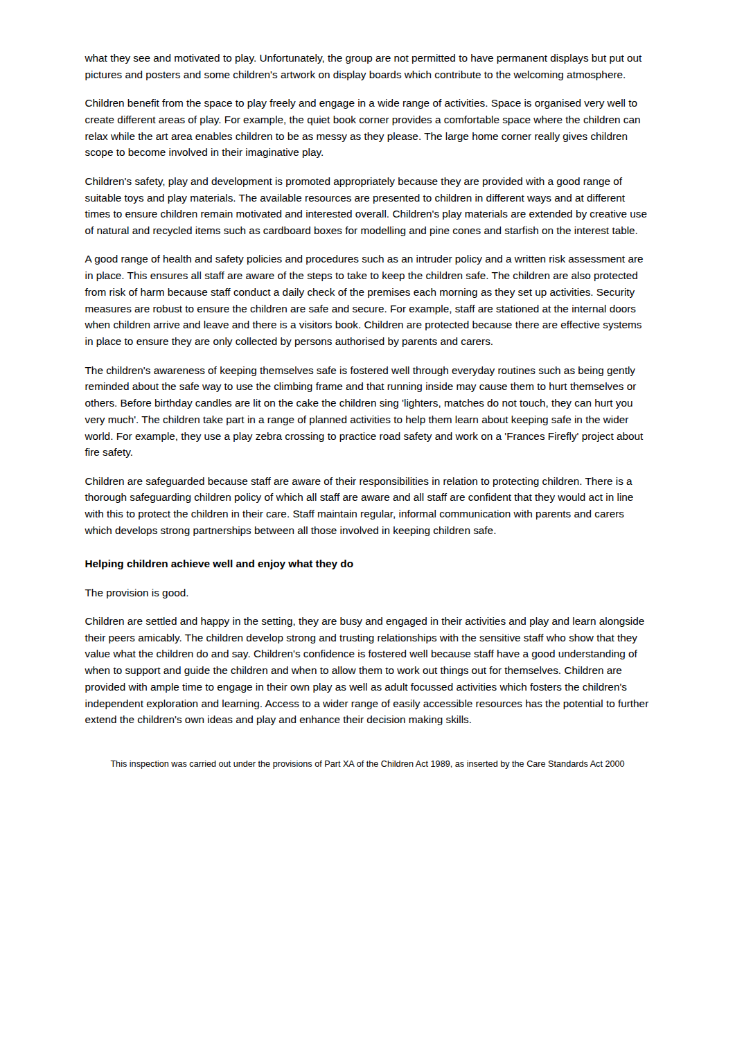what they see and motivated to play. Unfortunately, the group are not permitted to have permanent displays but put out pictures and posters and some children's artwork on display boards which contribute to the welcoming atmosphere.
Children benefit from the space to play freely and engage in a wide range of activities. Space is organised very well to create different areas of play. For example, the quiet book corner provides a comfortable space where the children can relax while the art area enables children to be as messy as they please. The large home corner really gives children scope to become involved in their imaginative play.
Children's safety, play and development is promoted appropriately because they are provided with a good range of suitable toys and play materials. The available resources are presented to children in different ways and at different times to ensure children remain motivated and interested overall. Children's play materials are extended by creative use of natural and recycled items such as cardboard boxes for modelling and pine cones and starfish on the interest table.
A good range of health and safety policies and procedures such as an intruder policy and a written risk assessment are in place. This ensures all staff are aware of the steps to take to keep the children safe. The children are also protected from risk of harm because staff conduct a daily check of the premises each morning as they set up activities. Security measures are robust to ensure the children are safe and secure. For example, staff are stationed at the internal doors when children arrive and leave and there is a visitors book. Children are protected because there are effective systems in place to ensure they are only collected by persons authorised by parents and carers.
The children's awareness of keeping themselves safe is fostered well through everyday routines such as being gently reminded about the safe way to use the climbing frame and that running inside may cause them to hurt themselves or others. Before birthday candles are lit on the cake the children sing 'lighters, matches do not touch, they can hurt you very much'. The children take part in a range of planned activities to help them learn about keeping safe in the wider world. For example, they use a play zebra crossing to practice road safety and work on a 'Frances Firefly' project about fire safety.
Children are safeguarded because staff are aware of their responsibilities in relation to protecting children. There is a thorough safeguarding children policy of which all staff are aware and all staff are confident that they would act in line with this to protect the children in their care. Staff maintain regular, informal communication with parents and carers which develops strong partnerships between all those involved in keeping children safe.
Helping children achieve well and enjoy what they do
The provision is good.
Children are settled and happy in the setting, they are busy and engaged in their activities and play and learn alongside their peers amicably. The children develop strong and trusting relationships with the sensitive staff who show that they value what the children do and say. Children's confidence is fostered well because staff have a good understanding of when to support and guide the children and when to allow them to work out things out for themselves. Children are provided with ample time to engage in their own play as well as adult focussed activities which fosters the children's independent exploration and learning. Access to a wider range of easily accessible resources has the potential to further extend the children's own ideas and play and enhance their decision making skills.
This inspection was carried out under the provisions of Part XA of the Children Act 1989, as inserted by the Care Standards Act 2000